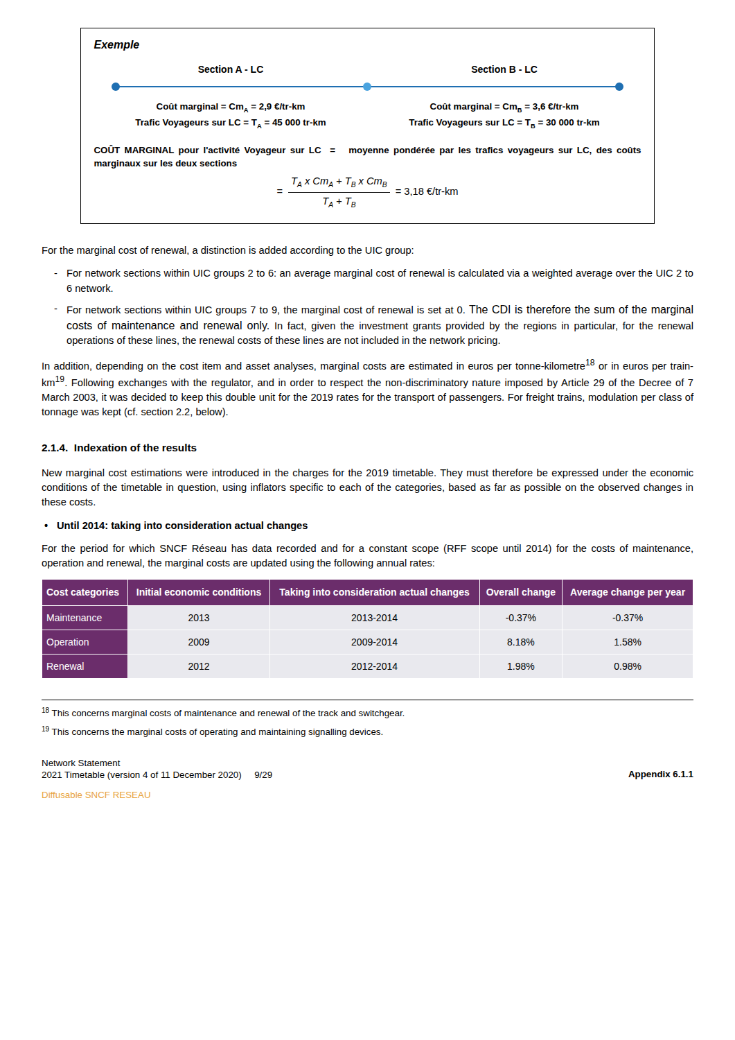Exemple
Section A - LC
Section B - LC
Coût marginal = CmA = 2,9 €/tr-km Trafic Voyageurs sur LC = TA = 45 000 tr-km
Coût marginal = CmB = 3,6 €/tr-km Trafic Voyageurs sur LC = TB = 30 000 tr-km
COÛT MARGINAL pour l'activité Voyageur sur LC = moyenne pondérée par les trafics voyageurs sur LC, des coûts marginaux sur les deux sections
= TA x CmA + TB x CmB TA + TB = 3,18 €/tr-km
For the marginal cost of renewal, a distinction is added according to the UIC group:
For network sections within UIC groups 2 to 6: an average marginal cost of renewal is calculated via a weighted average over the UIC 2 to 6 network.
For network sections within UIC groups 7 to 9, the marginal cost of renewal is set at 0. The CDI is therefore the sum of the marginal costs of maintenance and renewal only. In fact, given the investment grants provided by the regions in particular, for the renewal operations of these lines, the renewal costs of these lines are not included in the network pricing.
In addition, depending on the cost item and asset analyses, marginal costs are estimated in euros per tonne-kilometre18 or in euros per train-km19. Following exchanges with the regulator, and in order to respect the non-discriminatory nature imposed by Article 29 of the Decree of 7 March 2003, it was decided to keep this double unit for the 2019 rates for the transport of passengers. For freight trains, modulation per class of tonnage was kept (cf. section 2.2, below).
2.1.4. Indexation of the results
New marginal cost estimations were introduced in the charges for the 2019 timetable. They must therefore be expressed under the economic conditions of the timetable in question, using inflators specific to each of the categories, based as far as possible on the observed changes in these costs.
Until 2014: taking into consideration actual changes
For the period for which SNCF Réseau has data recorded and for a constant scope (RFF scope until 2014) for the costs of maintenance, operation and renewal, the marginal costs are updated using the following annual rates:
| Cost categories | Initial economic conditions | Taking into consideration actual changes | Overall change | Average change per year |
| --- | --- | --- | --- | --- |
| Maintenance | 2013 | 2013-2014 | -0.37% | -0.37% |
| Operation | 2009 | 2009-2014 | 8.18% | 1.58% |
| Renewal | 2012 | 2012-2014 | 1.98% | 0.98% |
18 This concerns marginal costs of maintenance and renewal of the track and switchgear.
19 This concerns the marginal costs of operating and maintaining signalling devices.
Network Statement
2021 Timetable (version 4 of 11 December 2020) 9/29
Appendix 6.1.1
Diffusable SNCF RESEAU